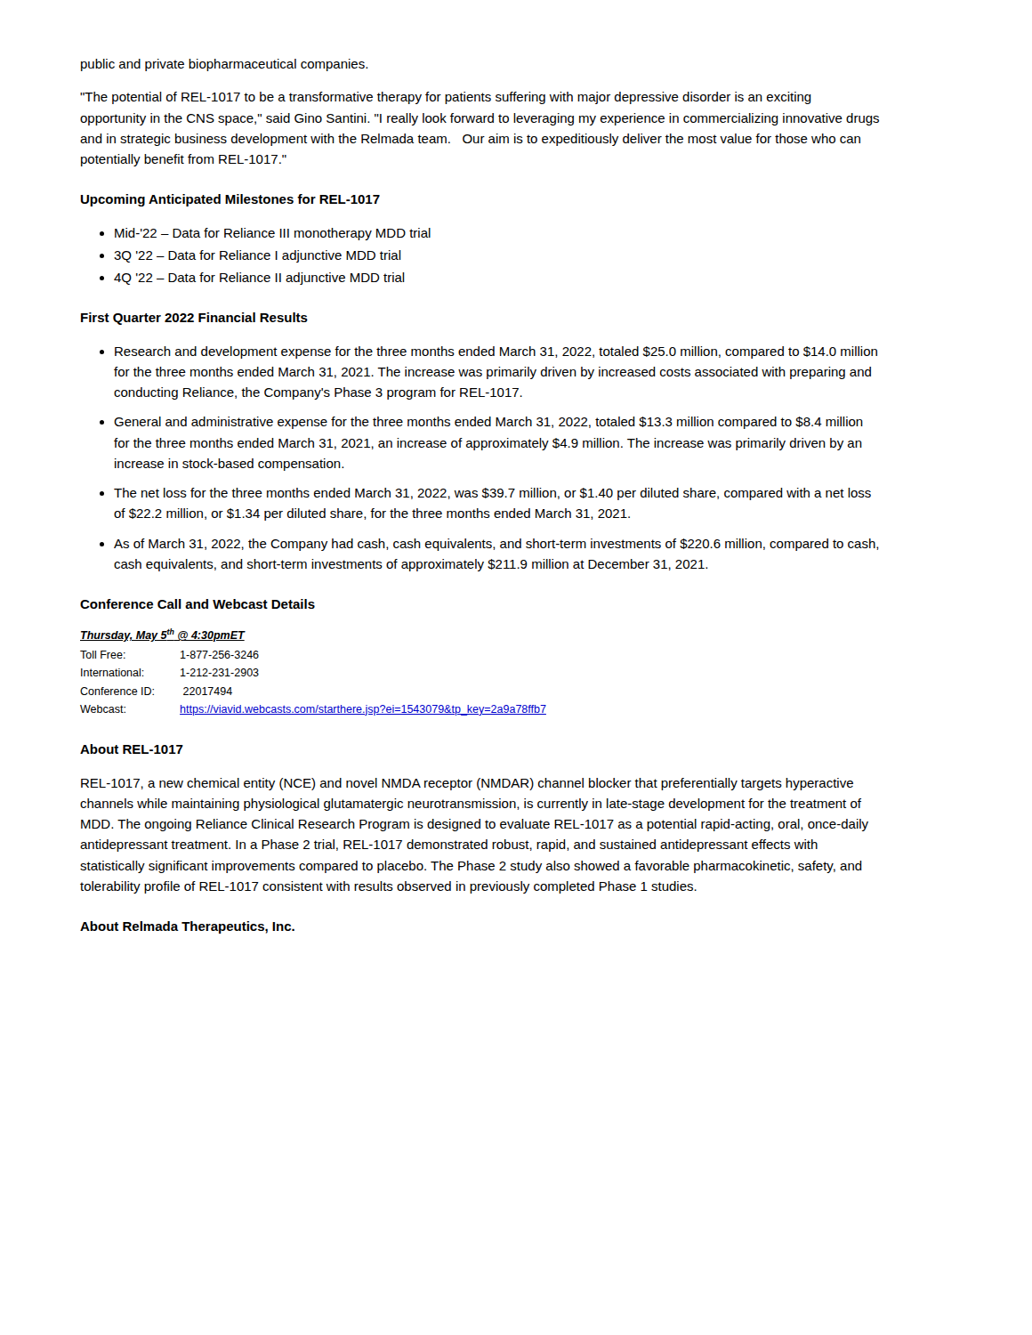public and private biopharmaceutical companies.
"The potential of REL-1017 to be a transformative therapy for patients suffering with major depressive disorder is an exciting opportunity in the CNS space," said Gino Santini. "I really look forward to leveraging my experience in commercializing innovative drugs and in strategic business development with the Relmada team. Our aim is to expeditiously deliver the most value for those who can potentially benefit from REL-1017."
Upcoming Anticipated Milestones for REL-1017
Mid-'22 – Data for Reliance III monotherapy MDD trial
3Q '22 – Data for Reliance I adjunctive MDD trial
4Q '22 – Data for Reliance II adjunctive MDD trial
First Quarter 2022 Financial Results
Research and development expense for the three months ended March 31, 2022, totaled $25.0 million, compared to $14.0 million for the three months ended March 31, 2021. The increase was primarily driven by increased costs associated with preparing and conducting Reliance, the Company's Phase 3 program for REL-1017.
General and administrative expense for the three months ended March 31, 2022, totaled $13.3 million compared to $8.4 million for the three months ended March 31, 2021, an increase of approximately $4.9 million. The increase was primarily driven by an increase in stock-based compensation.
The net loss for the three months ended March 31, 2022, was $39.7 million, or $1.40 per diluted share, compared with a net loss of $22.2 million, or $1.34 per diluted share, for the three months ended March 31, 2021.
As of March 31, 2022, the Company had cash, cash equivalents, and short-term investments of $220.6 million, compared to cash, cash equivalents, and short-term investments of approximately $211.9 million at December 31, 2021.
Conference Call and Webcast Details
Thursday, May 5th @ 4:30pmET
| Toll Free: | 1-877-256-3246 |
| International: | 1-212-231-2903 |
| Conference ID: | 22017494 |
| Webcast: | https://viavid.webcasts.com/starthere.jsp?ei=1543079&tp_key=2a9a78ffb7 |
About REL-1017
REL-1017, a new chemical entity (NCE) and novel NMDA receptor (NMDAR) channel blocker that preferentially targets hyperactive channels while maintaining physiological glutamatergic neurotransmission, is currently in late-stage development for the treatment of MDD. The ongoing Reliance Clinical Research Program is designed to evaluate REL-1017 as a potential rapid-acting, oral, once-daily antidepressant treatment. In a Phase 2 trial, REL-1017 demonstrated robust, rapid, and sustained antidepressant effects with statistically significant improvements compared to placebo. The Phase 2 study also showed a favorable pharmacokinetic, safety, and tolerability profile of REL-1017 consistent with results observed in previously completed Phase 1 studies.
About Relmada Therapeutics, Inc.